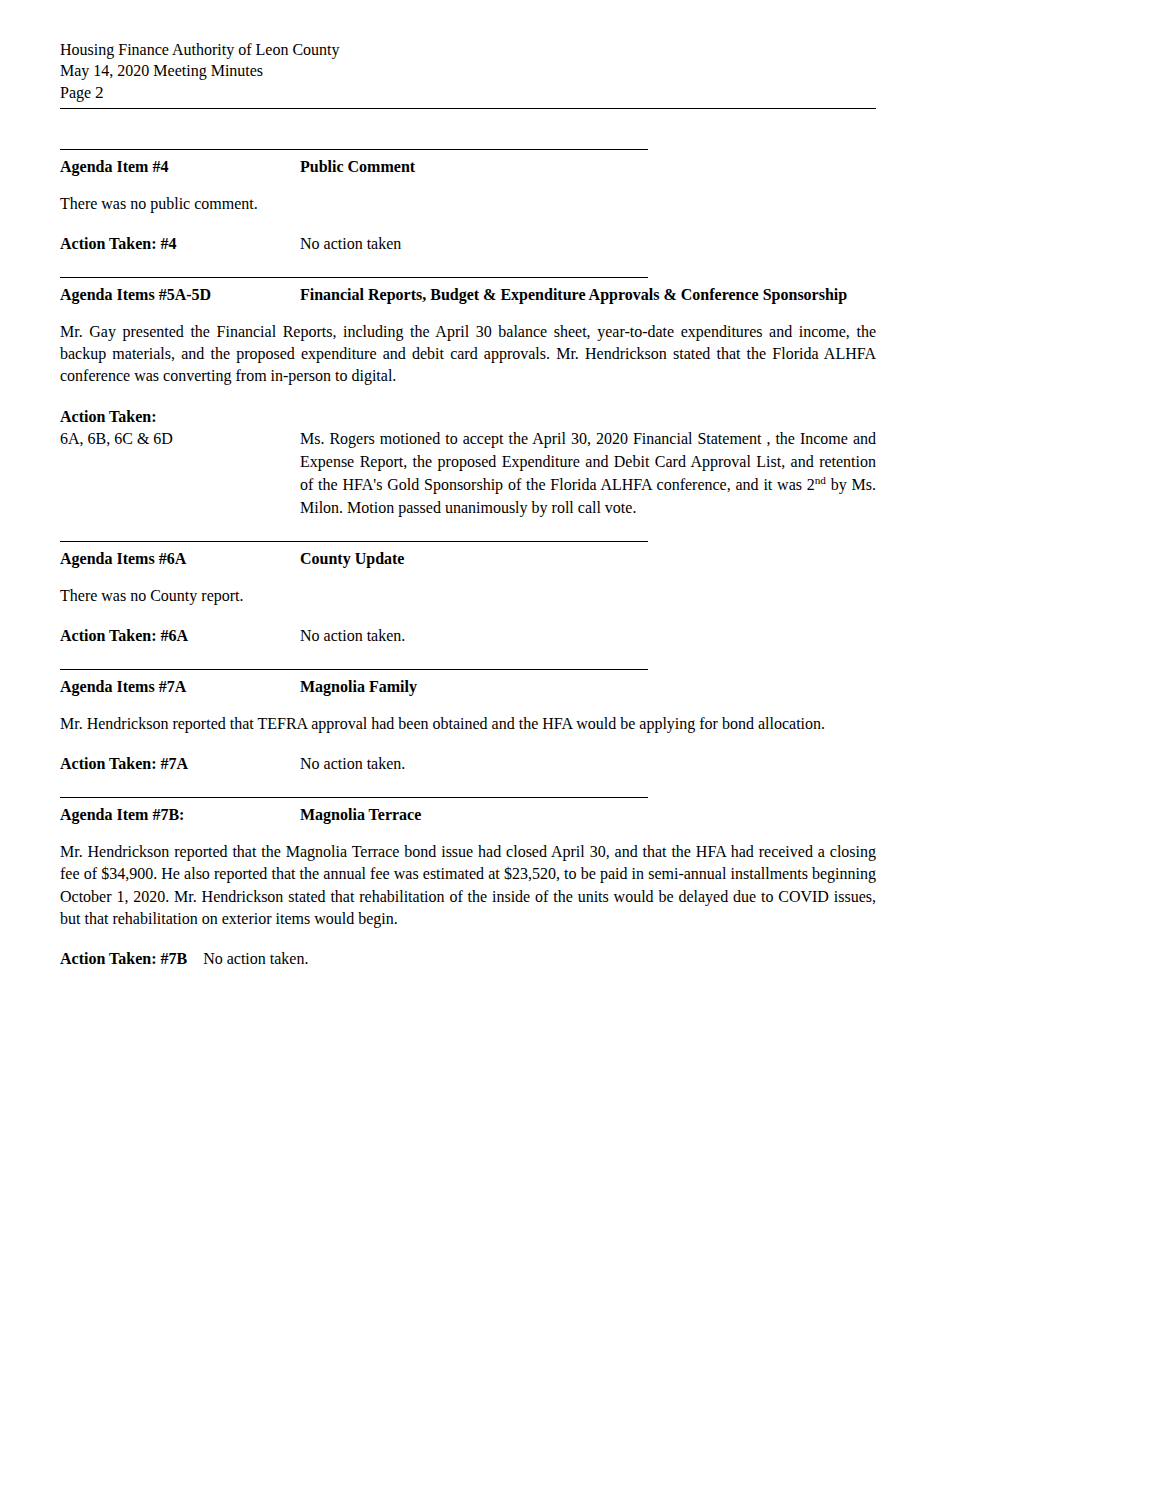Housing Finance Authority of Leon County
May 14, 2020 Meeting Minutes
Page 2
Agenda Item #4
Public Comment
There was no public comment.
Action Taken: #4
No action taken
Agenda Items #5A-5D
Financial Reports, Budget & Expenditure Approvals & Conference Sponsorship
Mr. Gay presented the Financial Reports, including the April 30 balance sheet, year-to-date expenditures and income, the backup materials, and the proposed expenditure and debit card approvals. Mr. Hendrickson stated that the Florida ALHFA conference was converting from in-person to digital.
Action Taken:
6A, 6B, 6C & 6D
Ms. Rogers motioned to accept the April 30, 2020 Financial Statement , the Income and Expense Report, the proposed Expenditure and Debit Card Approval List, and retention of the HFA's Gold Sponsorship of the Florida ALHFA conference, and it was 2nd by Ms. Milon. Motion passed unanimously by roll call vote.
Agenda Items #6A
County Update
There was no County report.
Action Taken: #6A
No action taken.
Agenda Items #7A
Magnolia Family
Mr. Hendrickson reported that TEFRA approval had been obtained and the HFA would be applying for bond allocation.
Action Taken: #7A
No action taken.
Agenda Item #7B:
Magnolia Terrace
Mr. Hendrickson reported that the Magnolia Terrace bond issue had closed April 30, and that the HFA had received a closing fee of $34,900. He also reported that the annual fee was estimated at $23,520, to be paid in semi-annual installments beginning October 1, 2020. Mr. Hendrickson stated that rehabilitation of the inside of the units would be delayed due to COVID issues, but that rehabilitation on exterior items would begin.
Action Taken: #7B No action taken.